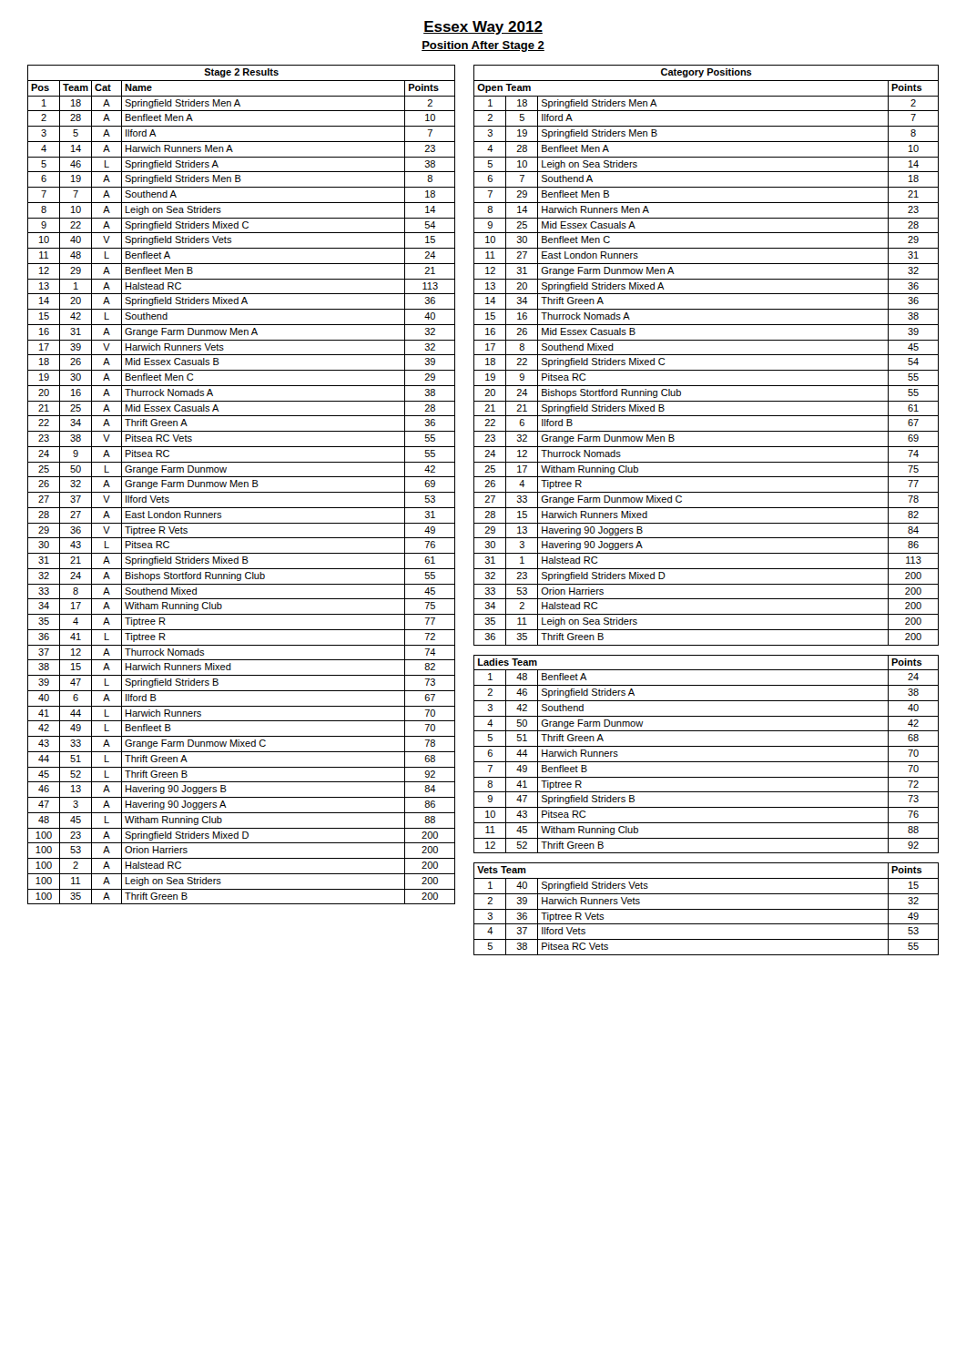Essex Way 2012
Position After Stage 2
| / Stage 2 Results / / Pos / Team / Cat / Name / Points / / 1 / 18 / A / Springfield Striders Men A / 2 / / 2 / 28 / A / Benfleet Men A / 10 / / 3 / 5 / A / Ilford A / 7 / / 4 / 14 / A / Harwich Runners Men A / 23 / / 5 / 46 / L / Springfield Striders A / 38 / / 6 / 19 / A / Springfield Striders Men B / 8 / / 7 / 7 / A / Southend A / 18 / / 8 / 10 / A / Leigh on Sea Striders / 14 / / 9 / 22 / A / Springfield Striders Mixed C / 54 / / 10 / 40 / V / Springfield Striders Vets / 15 / / 11 / 48 / L / Benfleet A / 24 / / 12 / 29 / A / Benfleet Men B / 21 / / 13 / 1 / A / Halstead RC / 113 / / 14 / 20 / A / Springfield Striders Mixed A / 36 / / 15 / 42 / L / Southend / 40 / / 16 / 31 / A / Grange Farm Dunmow Men A / 32 / / 17 / 39 / V / Harwich Runners Vets / 32 / / 18 / 26 / A / Mid Essex Casuals B / 39 / / 19 / 30 / A / Benfleet Men C / 29 / / 20 / 16 / A / Thurrock Nomads A / 38 / / 21 / 25 / A / Mid Essex Casuals A / 28 / / 22 / 34 / A / Thrift Green A / 36 / / 23 / 38 / V / Pitsea RC Vets / 55 / / 24 / 9 / A / Pitsea RC / 55 / / 25 / 50 / L / Grange Farm Dunmow / 42 / / 26 / 32 / A / Grange Farm Dunmow Men B / 69 / / 27 / 37 / V / Ilford Vets / 53 / / 28 / 27 / A / East London Runners / 31 / / 29 / 36 / V / Tiptree R Vets / 49 / / 30 / 43 / L / Pitsea RC / 76 / / 31 / 21 / A / Springfield Striders Mixed B / 61 / / 32 / 24 / A / Bishops Stortford Running Club / 55 / / 33 / 8 / A / Southend Mixed / 45 / / 34 / 17 / A / Witham Running Club / 75 / / 35 / 4 / A / Tiptree R / 77 / / 36 / 41 / L / Tiptree R / 72 / / 37 / 12 / A / Thurrock Nomads / 74 / / 38 / 15 / A / Harwich Runners Mixed / 82 / / 39 / 47 / L / Springfield Striders B / 73 / / 40 / 6 / A / Ilford B / 67 / / 41 / 44 / L / Harwich Runners / 70 / / 42 / 49 / L / Benfleet B / 70 / / 43 / 33 / A / Grange Farm Dunmow Mixed C / 78 / / 44 / 51 / L / Thrift Green A / 68 / / 45 / 52 / L / Thrift Green B / 92 / / 46 / 13 / A / Havering 90 Joggers B / 84 / / 47 / 3 / A / Havering 90 Joggers A / 86 / / 48 / 45 / L / Witham Running Club / 88 / / 100 / 23 / A / Springfield Striders Mixed D / 200 / / 100 / 53 / A / Orion Harriers / 200 / / 100 / 2 / A / Halstead RC / 200 / / 100 / 11 / A / Leigh on Sea Striders / 200 / / 100 / 35 / A / Thrift Green B / 200 / | / Category Positions / / Open Team / Points / / 1 / 18 / Springfield Striders Men A / 2 / / 2 / 5 / Ilford A / 7 / / 3 / 19 / Springfield Striders Men B / 8 / / 4 / 28 / Benfleet Men A / 10 / / 5 / 10 / Leigh on Sea Striders / 14 / / 6 / 7 / Southend A / 18 / / 7 / 29 / Benfleet Men B / 21 / / 8 / 14 / Harwich Runners Men A / 23 / / 9 / 25 / Mid Essex Casuals A / 28 / / 10 / 30 / Benfleet Men C / 29 / / 11 / 27 / East London Runners / 31 / / 12 / 31 / Grange Farm Dunmow Men A / 32 / / 13 / 20 / Springfield Striders Mixed A / 36 / / 14 / 34 / Thrift Green A / 36 / / 15 / 16 / Thurrock Nomads A / 38 / / 16 / 26 / Mid Essex Casuals B / 39 / / 17 / 8 / Southend Mixed / 45 / / 18 / 22 / Springfield Striders Mixed C / 54 / / 19 / 9 / Pitsea RC / 55 / / 20 / 24 / Bishops Stortford Running Club / 55 / / 21 / 21 / Springfield Striders Mixed B / 61 / / 22 / 6 / Ilford B / 67 / / 23 / 32 / Grange Farm Dunmow Men B / 69 / / 24 / 12 / Thurrock Nomads / 74 / / 25 / 17 / Witham Running Club / 75 / / 26 / 4 / Tiptree R / 77 / / 27 / 33 / Grange Farm Dunmow Mixed C / 78 / / 28 / 15 / Harwich Runners Mixed / 82 / / 29 / 13 / Havering 90 Joggers B / 84 / / 30 / 3 / Havering 90 Joggers A / 86 / / 31 / 1 / Halstead RC / 113 / / 32 / 23 / Springfield Striders Mixed D / 200 / / 33 / 53 / Orion Harriers / 200 / / 34 / 2 / Halstead RC / 200 / / 35 / 11 / Leigh on Sea Striders / 200 / / 36 / 35 / Thrift Green B / 200 / / Ladies Team / Points / / --- / --- / / 1 / 48 / Benfleet A / 24 / / 2 / 46 / Springfield Striders A / 38 / / 3 / 42 / Southend / 40 / / 4 / 50 / Grange Farm Dunmow / 42 / / 5 / 51 / Thrift Green A / 68 / / 6 / 44 / Harwich Runners / 70 / / 7 / 49 / Benfleet B / 70 / / 8 / 41 / Tiptree R / 72 / / 9 / 47 / Springfield Striders B / 73 / / 10 / 43 / Pitsea RC / 76 / / 11 / 45 / Witham Running Club / 88 / / 12 / 52 / Thrift Green B / 92 / / Vets Team / Points / / --- / --- / / 1 / 40 / Springfield Striders Vets / 15 / / 2 / 39 / Harwich Runners Vets / 32 / / 3 / 36 / Tiptree R Vets / 49 / / 4 / 37 / Ilford Vets / 53 / / 5 / 38 / Pitsea RC Vets / 55 / |